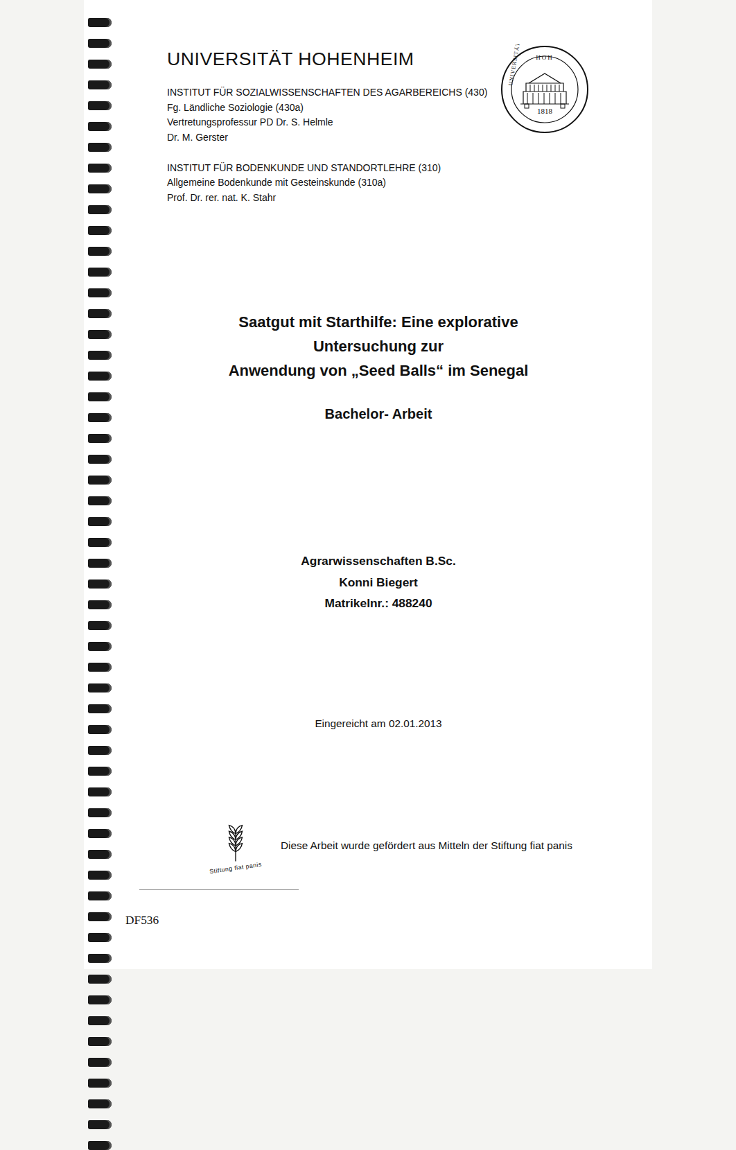UNIVERSITÄT HOHENHEIM
INSTITUT FÜR SOZIALWISSENSCHAFTEN DES AGARBEREICHS (430)
Fg. Ländliche Soziologie (430a)
Vertretungsprofessur PD Dr. S. Helmle
Dr. M. Gerster
INSTITUT FÜR BODENKUNDE UND STANDORTLEHRE (310)
Allgemeine Bodenkunde mit Gesteinskunde (310a)
Prof. Dr. rer. nat. K. Stahr
1818 HOH UNIVERSITÄT
Saatgut mit Starthilfe: Eine explorative Untersuchung zur
Anwendung von „Seed Balls“ im Senegal
Bachelor- Arbeit
Agrarwissenschaften B.Sc.
Konni Biegert
Matrikelnr.: 488240
Eingereicht am 02.01.2013
Stiftung fiat panis
Diese Arbeit wurde gefördert aus Mitteln der Stiftung fiat panis
DF536